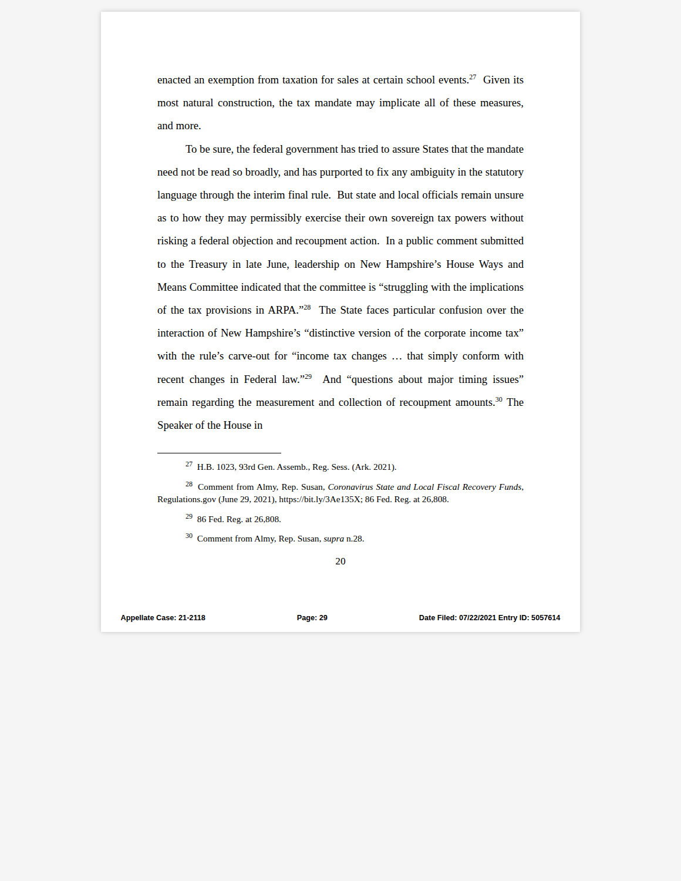enacted an exemption from taxation for sales at certain school events.27 Given its most natural construction, the tax mandate may implicate all of these measures, and more.
To be sure, the federal government has tried to assure States that the mandate need not be read so broadly, and has purported to fix any ambiguity in the statutory language through the interim final rule. But state and local officials remain unsure as to how they may permissibly exercise their own sovereign tax powers without risking a federal objection and recoupment action. In a public comment submitted to the Treasury in late June, leadership on New Hampshire’s House Ways and Means Committee indicated that the committee is “struggling with the implications of the tax provisions in ARPA.”28 The State faces particular confusion over the interaction of New Hampshire’s “distinctive version of the corporate income tax” with the rule’s carve-out for “income tax changes … that simply conform with recent changes in Federal law.”29 And “questions about major timing issues” remain regarding the measurement and collection of recoupment amounts.30 The Speaker of the House in
27 H.B. 1023, 93rd Gen. Assemb., Reg. Sess. (Ark. 2021).
28 Comment from Almy, Rep. Susan, Coronavirus State and Local Fiscal Recovery Funds, Regulations.gov (June 29, 2021), https://bit.ly/3Ae135X; 86 Fed. Reg. at 26,808.
29 86 Fed. Reg. at 26,808.
30 Comment from Almy, Rep. Susan, supra n.28.
20
Appellate Case: 21-2118 Page: 29 Date Filed: 07/22/2021 Entry ID: 5057614